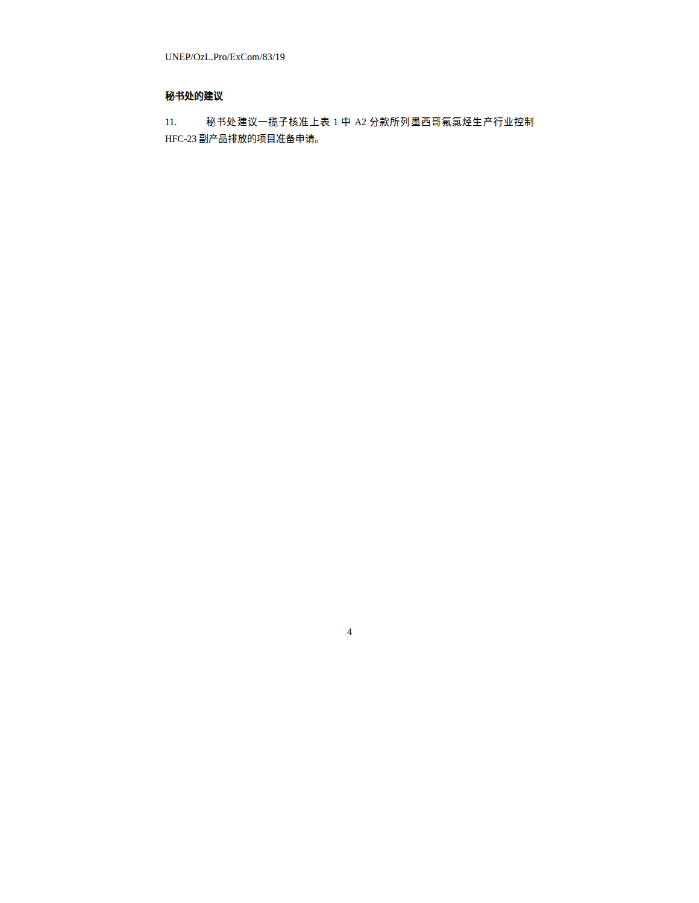UNEP/OzL.Pro/ExCom/83/19
秘书处的建议
11. 秘书处建议一揽子核准上表 1 中 A2 分款所列墨西哥氟氯烃生产行业控制 HFC-23 副产品排放的项目准备申请。
4